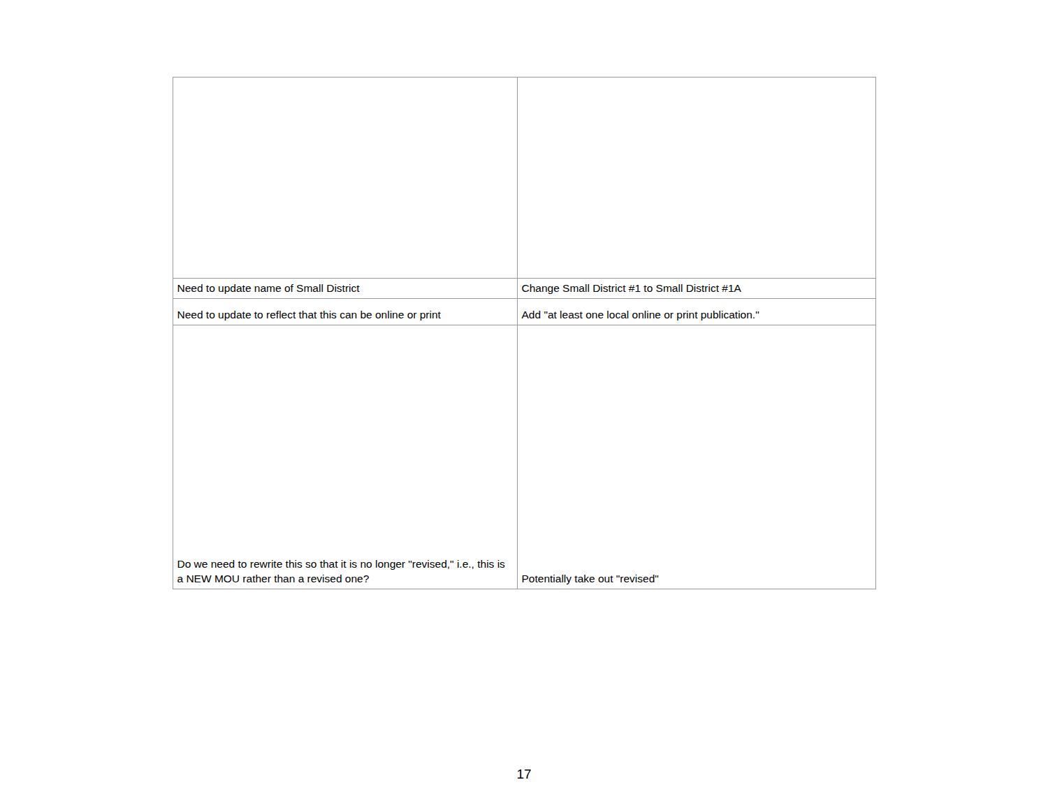| Need to update name of Small District | Change Small District #1 to Small District #1A |
| Need to update to reflect that this can be online or print | Add "at least one local online or print publication." |
| Do we need to rewrite this so that it is no longer "revised," i.e., this is a NEW MOU rather than a revised one? | Potentially take out "revised" |
17